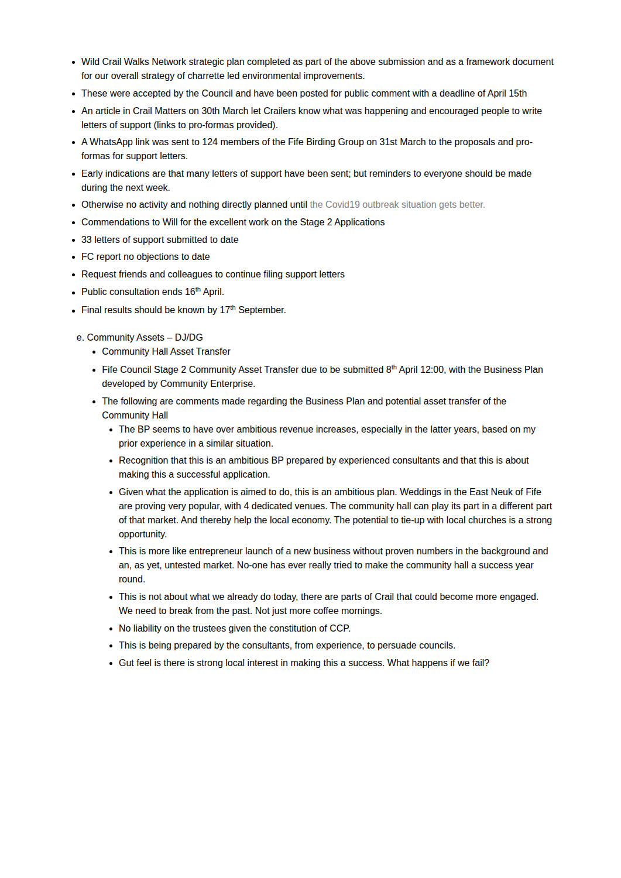Wild Crail Walks Network strategic plan completed as part of the above submission and as a framework document for our overall strategy of charrette led environmental improvements.
These were accepted by the Council and have been posted for public comment with a deadline of April 15th
An article in Crail Matters on 30th March let Crailers know what was happening and encouraged people to write letters of support (links to pro-formas provided).
A WhatsApp link was sent to 124 members of the Fife Birding Group on 31st March to the proposals and pro-formas for support letters.
Early indications are that many letters of support have been sent; but reminders to everyone should be made during the next week.
Otherwise no activity and nothing directly planned until the Covid19 outbreak situation gets better.
Commendations to Will for the excellent work on the Stage 2 Applications
33 letters of support submitted to date
FC report no objections to date
Request friends and colleagues to continue filing support letters
Public consultation ends 16th April.
Final results should be known by 17th September.
Community Assets – DJ/DG
Community Hall Asset Transfer
Fife Council Stage 2 Community Asset Transfer due to be submitted 8th April 12:00, with the Business Plan developed by Community Enterprise.
The following are comments made regarding the Business Plan and potential asset transfer of the Community Hall
The BP seems to have over ambitious revenue increases, especially in the latter years, based on my prior experience in a similar situation.
Recognition that this is an ambitious BP prepared by experienced consultants and that this is about making this a successful application.
Given what the application is aimed to do, this is an ambitious plan. Weddings in the East Neuk of Fife are proving very popular, with 4 dedicated venues. The community hall can play its part in a different part of that market. And thereby help the local economy. The potential to tie-up with local churches is a strong opportunity.
This is more like entrepreneur launch of a new business without proven numbers in the background and an, as yet, untested market. No-one has ever really tried to make the community hall a success year round.
This is not about what we already do today, there are parts of Crail that could become more engaged. We need to break from the past. Not just more coffee mornings.
No liability on the trustees given the constitution of CCP.
This is being prepared by the consultants, from experience, to persuade councils.
Gut feel is there is strong local interest in making this a success. What happens if we fail?